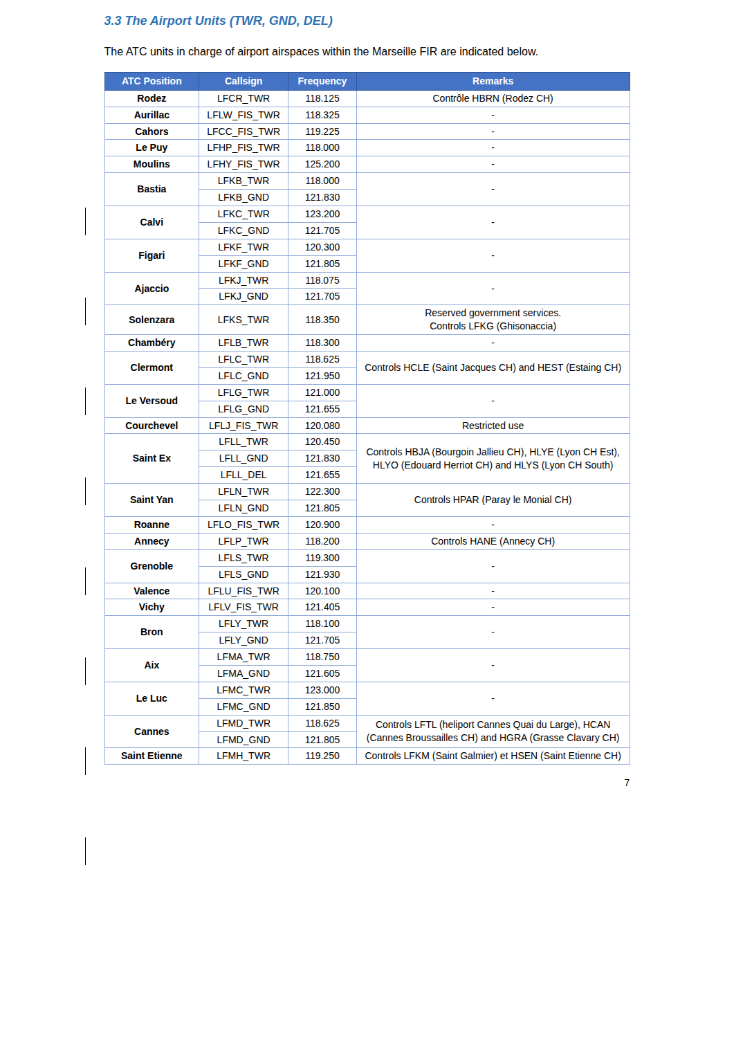3.3 The Airport Units (TWR, GND, DEL)
The ATC units in charge of airport airspaces within the Marseille FIR are indicated below.
| ATC Position | Callsign | Frequency | Remarks |
| --- | --- | --- | --- |
| Rodez | LFCR_TWR | 118.125 | Contrôle HBRN (Rodez CH) |
| Aurillac | LFLW_FIS_TWR | 118.325 | - |
| Cahors | LFCC_FIS_TWR | 119.225 | - |
| Le Puy | LFHP_FIS_TWR | 118.000 | - |
| Moulins | LFHY_FIS_TWR | 125.200 | - |
| Bastia | LFKB_TWR | 118.000 | - |
| LFKB_GND | 121.830 |
| Calvi | LFKC_TWR | 123.200 | - |
| LFKC_GND | 121.705 |
| Figari | LFKF_TWR | 120.300 | - |
| LFKF_GND | 121.805 |
| Ajaccio | LFKJ_TWR | 118.075 | - |
| LFKJ_GND | 121.705 |
| Solenzara | LFKS_TWR | 118.350 | Reserved government services. Controls LFKG (Ghisonaccia) |
| Chambéry | LFLB_TWR | 118.300 | - |
| Clermont | LFLC_TWR | 118.625 | Controls HCLE (Saint Jacques CH) and HEST (Estaing CH) |
| LFLC_GND | 121.950 |
| Le Versoud | LFLG_TWR | 121.000 | - |
| LFLG_GND | 121.655 |
| Courchevel | LFLJ_FIS_TWR | 120.080 | Restricted use |
| Saint Ex | LFLL_TWR | 120.450 | Controls HBJA (Bourgoin Jallieu CH), HLYE (Lyon CH Est), HLYO (Edouard Herriot CH) and HLYS (Lyon CH South) |
| LFLL_GND | 121.830 |
| LFLL_DEL | 121.655 |
| Saint Yan | LFLN_TWR | 122.300 | Controls HPAR (Paray le Monial CH) |
| LFLN_GND | 121.805 |
| Roanne | LFLO_FIS_TWR | 120.900 | - |
| Annecy | LFLP_TWR | 118.200 | Controls HANE (Annecy CH) |
| Grenoble | LFLS_TWR | 119.300 | - |
| LFLS_GND | 121.930 |
| Valence | LFLU_FIS_TWR | 120.100 | - |
| Vichy | LFLV_FIS_TWR | 121.405 | - |
| Bron | LFLY_TWR | 118.100 | - |
| LFLY_GND | 121.705 |
| Aix | LFMA_TWR | 118.750 | - |
| LFMA_GND | 121.605 |
| Le Luc | LFMC_TWR | 123.000 | - |
| LFMC_GND | 121.850 |
| Cannes | LFMD_TWR | 118.625 | Controls LFTL (heliport Cannes Quai du Large), HCAN (Cannes Broussailles CH) and HGRA (Grasse Clavary CH) |
| LFMD_GND | 121.805 |
| Saint Etienne | LFMH_TWR | 119.250 | Controls LFKM (Saint Galmier) et HSEN (Saint Etienne CH) |
7